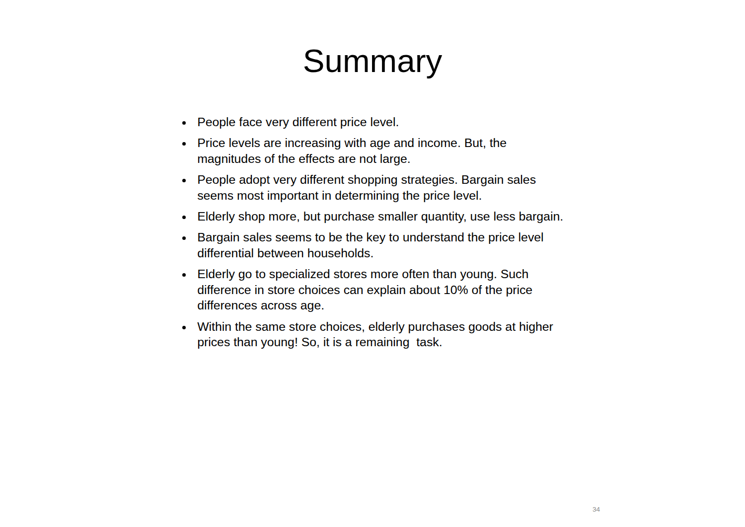Summary
People face very different price level.
Price levels are increasing with age and income. But, the magnitudes of the effects are not large.
People adopt very different shopping strategies. Bargain sales seems most important in determining the price level.
Elderly shop more, but purchase smaller quantity, use less bargain.
Bargain sales seems to be the key to understand the price level differential between households.
Elderly go to specialized stores more often than young. Such difference in store choices can explain about 10% of the price differences across age.
Within the same store choices, elderly purchases goods at higher prices than young! So, it is a remaining task.
34